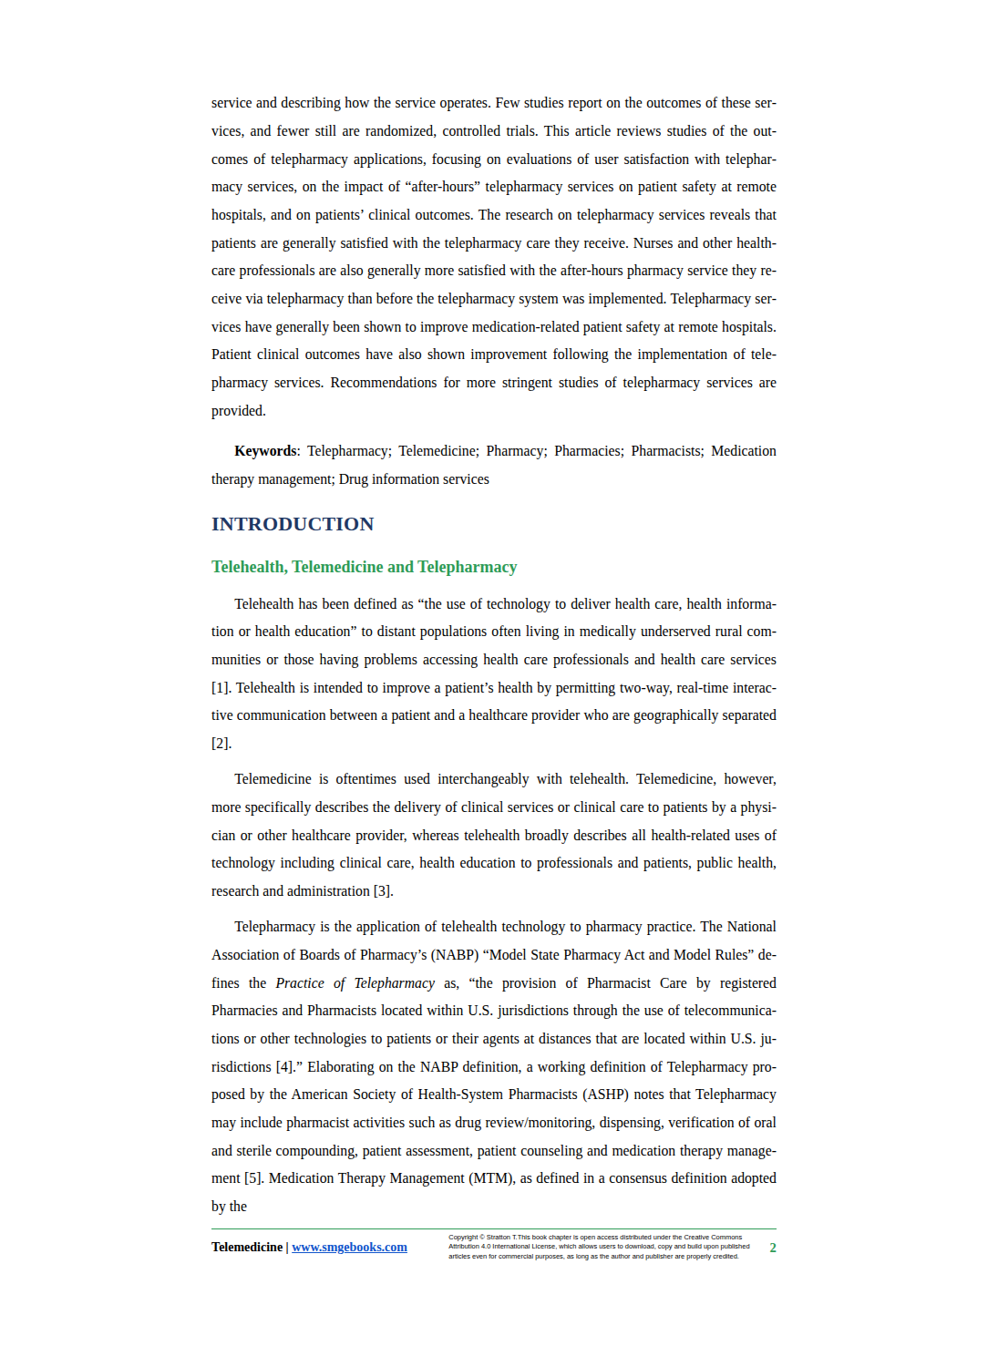service and describing how the service operates. Few studies report on the outcomes of these services, and fewer still are randomized, controlled trials. This article reviews studies of the outcomes of telepharmacy applications, focusing on evaluations of user satisfaction with telepharmacy services, on the impact of “after-hours” telepharmacy services on patient safety at remote hospitals, and on patients’ clinical outcomes. The research on telepharmacy services reveals that patients are generally satisfied with the telepharmacy care they receive. Nurses and other healthcare professionals are also generally more satisfied with the after-hours pharmacy service they receive via telepharmacy than before the telepharmacy system was implemented. Telepharmacy services have generally been shown to improve medication-related patient safety at remote hospitals. Patient clinical outcomes have also shown improvement following the implementation of telepharmacy services. Recommendations for more stringent studies of telepharmacy services are provided.
Keywords: Telepharmacy; Telemedicine; Pharmacy; Pharmacies; Pharmacists; Medication therapy management; Drug information services
INTRODUCTION
Telehealth, Telemedicine and Telepharmacy
Telehealth has been defined as “the use of technology to deliver health care, health information or health education” to distant populations often living in medically underserved rural communities or those having problems accessing health care professionals and health care services [1]. Telehealth is intended to improve a patient’s health by permitting two-way, real-time interactive communication between a patient and a healthcare provider who are geographically separated [2].
Telemedicine is oftentimes used interchangeably with telehealth. Telemedicine, however, more specifically describes the delivery of clinical services or clinical care to patients by a physician or other healthcare provider, whereas telehealth broadly describes all health-related uses of technology including clinical care, health education to professionals and patients, public health, research and administration [3].
Telepharmacy is the application of telehealth technology to pharmacy practice. The National Association of Boards of Pharmacy’s (NABP) “Model State Pharmacy Act and Model Rules” defines the Practice of Telepharmacy as, “the provision of Pharmacist Care by registered Pharmacies and Pharmacists located within U.S. jurisdictions through the use of telecommunications or other technologies to patients or their agents at distances that are located within U.S. jurisdictions [4].” Elaborating on the NABP definition, a working definition of Telepharmacy proposed by the American Society of Health-System Pharmacists (ASHP) notes that Telepharmacy may include pharmacist activities such as drug review/monitoring, dispensing, verification of oral and sterile compounding, patient assessment, patient counseling and medication therapy management [5]. Medication Therapy Management (MTM), as defined in a consensus definition adopted by the
Telemedicine | www.smgebooks.com
Copyright © Stratton T.This book chapter is open access distributed under the Creative Commons Attribution 4.0 International License, which allows users to download, copy and build upon published articles even for commercial purposes, as long as the author and publisher are properly credited.
2